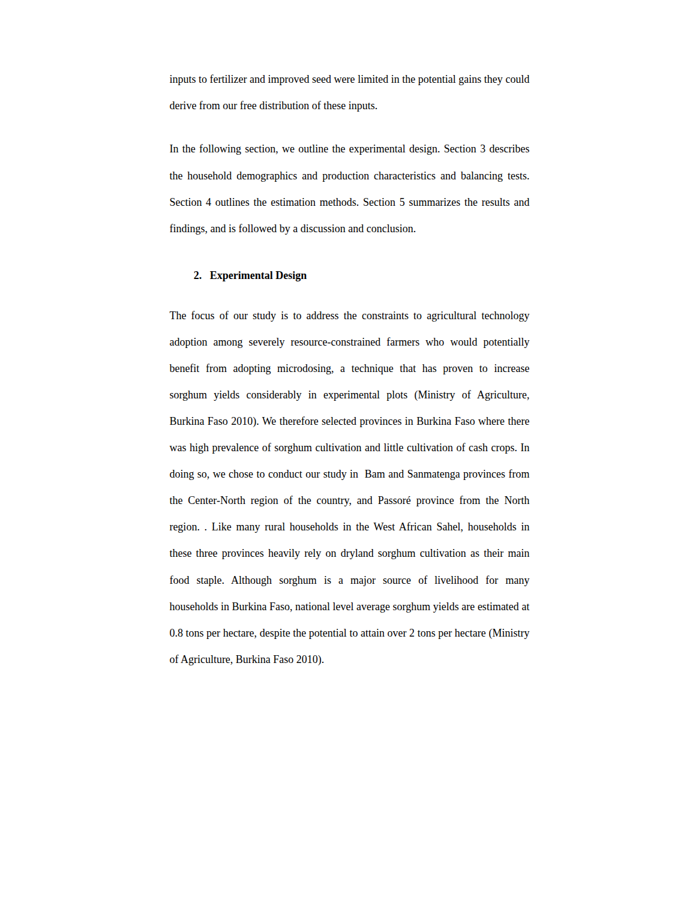inputs to fertilizer and improved seed were limited in the potential gains they could derive from our free distribution of these inputs.
In the following section, we outline the experimental design. Section 3 describes the household demographics and production characteristics and balancing tests. Section 4 outlines the estimation methods. Section 5 summarizes the results and findings, and is followed by a discussion and conclusion.
2. Experimental Design
The focus of our study is to address the constraints to agricultural technology adoption among severely resource-constrained farmers who would potentially benefit from adopting microdosing, a technique that has proven to increase sorghum yields considerably in experimental plots (Ministry of Agriculture, Burkina Faso 2010). We therefore selected provinces in Burkina Faso where there was high prevalence of sorghum cultivation and little cultivation of cash crops. In doing so, we chose to conduct our study in Bam and Sanmatenga provinces from the Center-North region of the country, and Passoré province from the North region. . Like many rural households in the West African Sahel, households in these three provinces heavily rely on dryland sorghum cultivation as their main food staple. Although sorghum is a major source of livelihood for many households in Burkina Faso, national level average sorghum yields are estimated at 0.8 tons per hectare, despite the potential to attain over 2 tons per hectare (Ministry of Agriculture, Burkina Faso 2010).